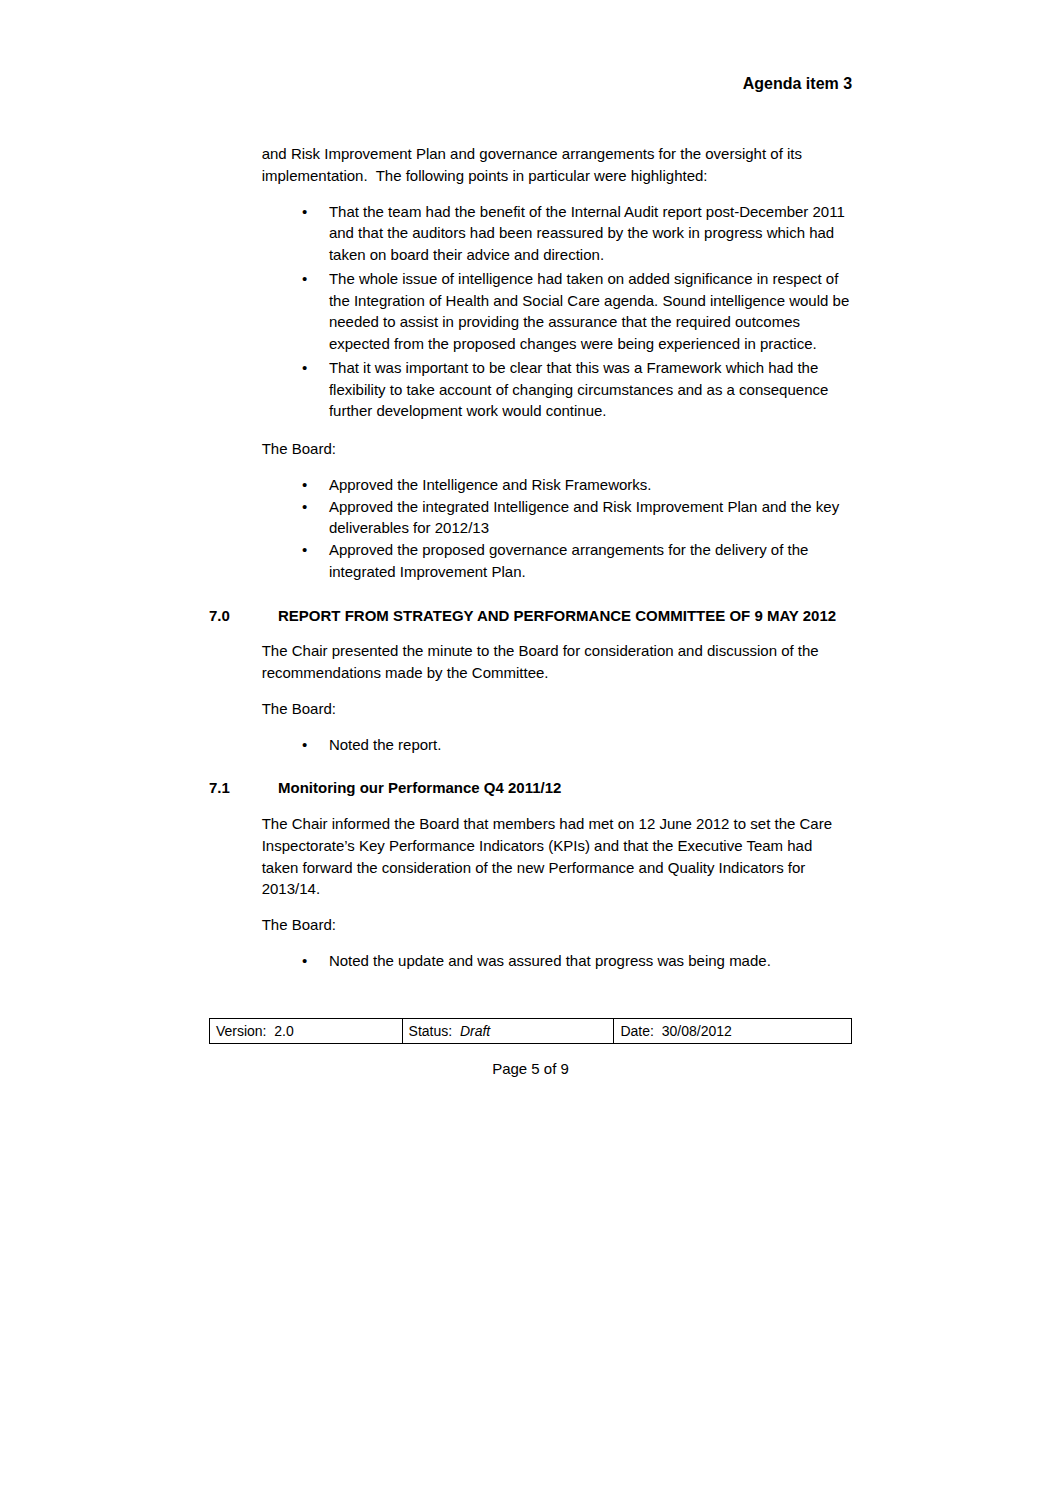Agenda item 3
and Risk Improvement Plan and governance arrangements for the oversight of its implementation. The following points in particular were highlighted:
That the team had the benefit of the Internal Audit report post-December 2011 and that the auditors had been reassured by the work in progress which had taken on board their advice and direction.
The whole issue of intelligence had taken on added significance in respect of the Integration of Health and Social Care agenda. Sound intelligence would be needed to assist in providing the assurance that the required outcomes expected from the proposed changes were being experienced in practice.
That it was important to be clear that this was a Framework which had the flexibility to take account of changing circumstances and as a consequence further development work would continue.
The Board:
Approved the Intelligence and Risk Frameworks.
Approved the integrated Intelligence and Risk Improvement Plan and the key deliverables for 2012/13
Approved the proposed governance arrangements for the delivery of the integrated Improvement Plan.
7.0
Report from Strategy and Performance Committee of 9 May 2012
The Chair presented the minute to the Board for consideration and discussion of the recommendations made by the Committee.
The Board:
Noted the report.
7.1
Monitoring our Performance Q4 2011/12
The Chair informed the Board that members had met on 12 June 2012 to set the Care Inspectorate’s Key Performance Indicators (KPIs) and that the Executive Team had taken forward the consideration of the new Performance and Quality Indicators for 2013/14.
The Board:
Noted the update and was assured that progress was being made.
| Version: 2.0 | Status: Draft | Date: 30/08/2012 |
Page 5 of 9